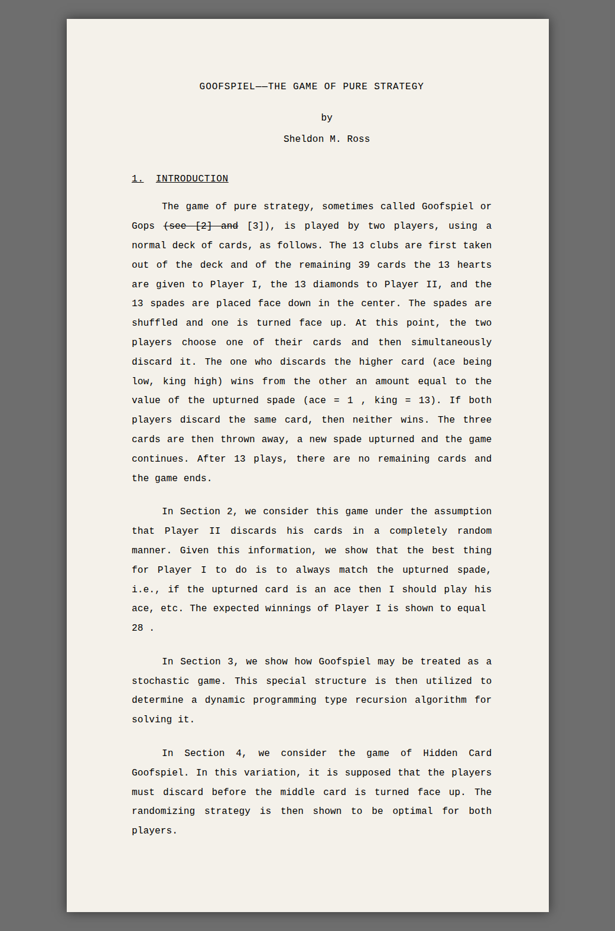GOOFSPIEL——THE GAME OF PURE STRATEGY
by
Sheldon M. Ross
1. INTRODUCTION
The game of pure strategy, sometimes called Goofspiel or Gops (see [2] and [3]), is played by two players, using a normal deck of cards, as follows. The 13 clubs are first taken out of the deck and of the remaining 39 cards the 13 hearts are given to Player I, the 13 diamonds to Player II, and the 13 spades are placed face down in the center. The spades are shuffled and one is turned face up. At this point, the two players choose one of their cards and then simultaneously discard it. The one who discards the higher card (ace being low, king high) wins from the other an amount equal to the value of the upturned spade (ace = 1 , king = 13). If both players discard the same card, then neither wins. The three cards are then thrown away, a new spade upturned and the game continues. After 13 plays, there are no remaining cards and the game ends.
In Section 2, we consider this game under the assumption that Player II discards his cards in a completely random manner. Given this information, we show that the best thing for Player I to do is to always match the upturned spade, i.e., if the upturned card is an ace then I should play his ace, etc. The expected winnings of Player I is shown to equal 28 .
In Section 3, we show how Goofspiel may be treated as a stochastic game. This special structure is then utilized to determine a dynamic programming type recursion algorithm for solving it.
In Section 4, we consider the game of Hidden Card Goofspiel. In this variation, it is supposed that the players must discard before the middle card is turned face up. The randomizing strategy is then shown to be optimal for both players.